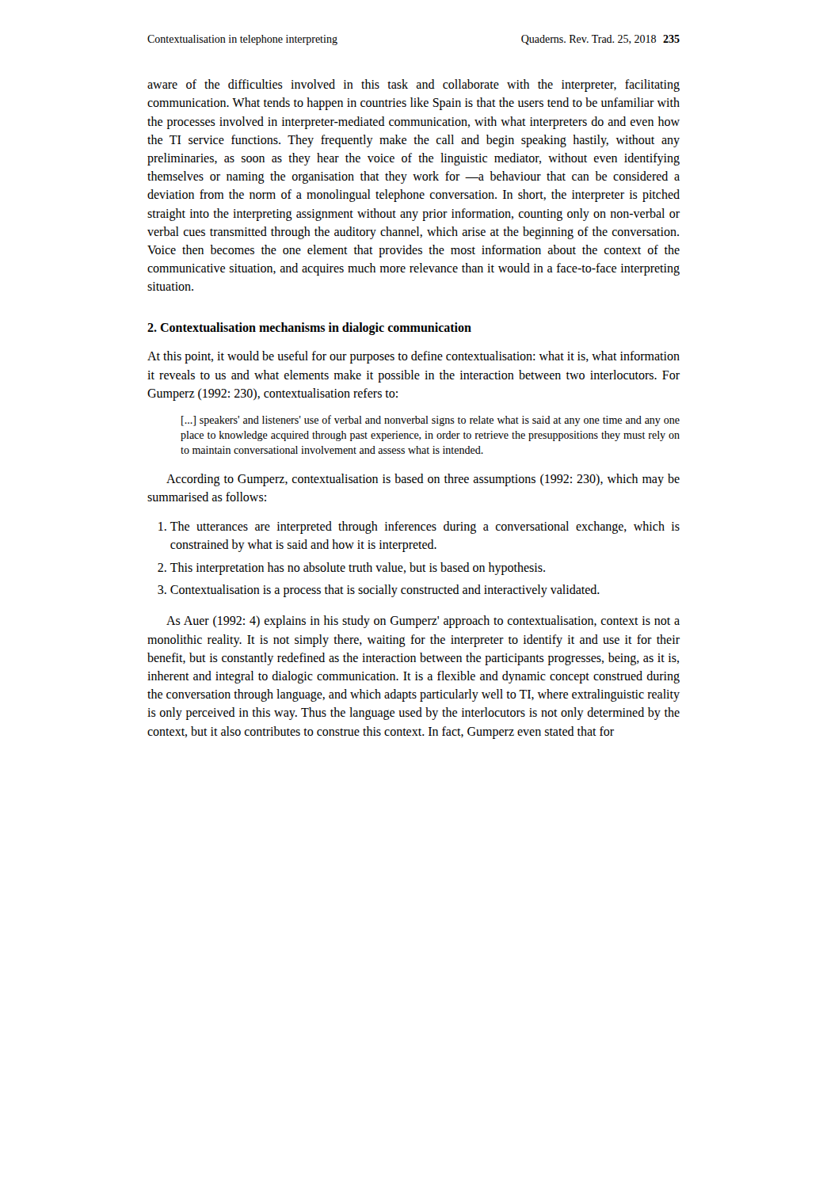Contextualisation in telephone interpreting Quaderns. Rev. Trad. 25, 2018235
aware of the difficulties involved in this task and collaborate with the interpreter, facilitating communication. What tends to happen in countries like Spain is that the users tend to be unfamiliar with the processes involved in interpreter-mediated communication, with what interpreters do and even how the TI service functions. They frequently make the call and begin speaking hastily, without any preliminaries, as soon as they hear the voice of the linguistic mediator, without even identifying themselves or naming the organisation that they work for —a behaviour that can be considered a deviation from the norm of a monolingual telephone conversation. In short, the interpreter is pitched straight into the interpreting assignment without any prior information, counting only on non-verbal or verbal cues transmitted through the auditory channel, which arise at the beginning of the conversation. Voice then becomes the one element that provides the most information about the context of the communicative situation, and acquires much more relevance than it would in a face-to-face interpreting situation.
2. Contextualisation mechanisms in dialogic communication
At this point, it would be useful for our purposes to define contextualisation: what it is, what information it reveals to us and what elements make it possible in the interaction between two interlocutors. For Gumperz (1992: 230), contextualisation refers to:
[...] speakers' and listeners' use of verbal and nonverbal signs to relate what is said at any one time and any one place to knowledge acquired through past experience, in order to retrieve the presuppositions they must rely on to maintain conversational involvement and assess what is intended.
According to Gumperz, contextualisation is based on three assumptions (1992: 230), which may be summarised as follows:
The utterances are interpreted through inferences during a conversational exchange, which is constrained by what is said and how it is interpreted.
This interpretation has no absolute truth value, but is based on hypothesis.
Contextualisation is a process that is socially constructed and interactively validated.
As Auer (1992: 4) explains in his study on Gumperz' approach to contextualisation, context is not a monolithic reality. It is not simply there, waiting for the interpreter to identify it and use it for their benefit, but is constantly redefined as the interaction between the participants progresses, being, as it is, inherent and integral to dialogic communication. It is a flexible and dynamic concept construed during the conversation through language, and which adapts particularly well to TI, where extralinguistic reality is only perceived in this way. Thus the language used by the interlocutors is not only determined by the context, but it also contributes to construe this context. In fact, Gumperz even stated that for